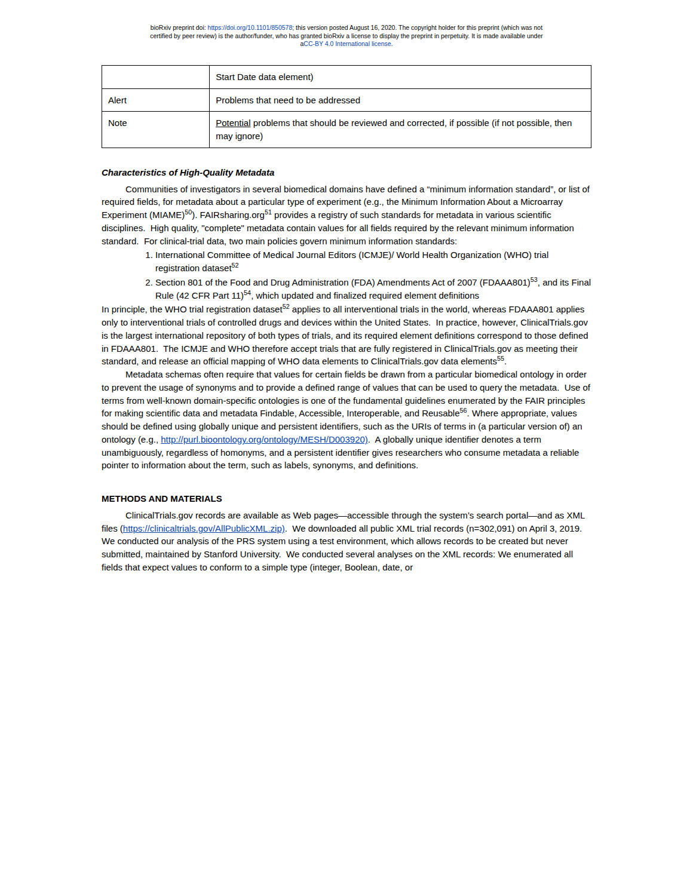bioRxiv preprint doi: https://doi.org/10.1101/850578; this version posted August 16, 2020. The copyright holder for this preprint (which was not
certified by peer review) is the author/funder, who has granted bioRxiv a license to display the preprint in perpetuity. It is made available under
aCC-BY 4.0 International license.
| | Start Date data element) |
| Alert | Problems that need to be addressed |
| Note | Potential problems that should be reviewed and corrected, if possible (if not possible, then may ignore) |
Characteristics of High-Quality Metadata
Communities of investigators in several biomedical domains have defined a “minimum information standard”, or list of required fields, for metadata about a particular type of experiment (e.g., the Minimum Information About a Microarray Experiment (MIAME)50). FAIRsharing.org51 provides a registry of such standards for metadata in various scientific disciplines. High quality, "complete" metadata contain values for all fields required by the relevant minimum information standard. For clinical-trial data, two main policies govern minimum information standards:
International Committee of Medical Journal Editors (ICMJE)/ World Health Organization (WHO) trial registration dataset52
Section 801 of the Food and Drug Administration (FDA) Amendments Act of 2007 (FDAAA801)53, and its Final Rule (42 CFR Part 11)54, which updated and finalized required element definitions
In principle, the WHO trial registration dataset52 applies to all interventional trials in the world, whereas FDAAA801 applies only to interventional trials of controlled drugs and devices within the United States. In practice, however, ClinicalTrials.gov is the largest international repository of both types of trials, and its required element definitions correspond to those defined in FDAAA801. The ICMJE and WHO therefore accept trials that are fully registered in ClinicalTrials.gov as meeting their standard, and release an official mapping of WHO data elements to ClinicalTrials.gov data elements55.
Metadata schemas often require that values for certain fields be drawn from a particular biomedical ontology in order to prevent the usage of synonyms and to provide a defined range of values that can be used to query the metadata. Use of terms from well-known domain-specific ontologies is one of the fundamental guidelines enumerated by the FAIR principles for making scientific data and metadata Findable, Accessible, Interoperable, and Reusable56. Where appropriate, values should be defined using globally unique and persistent identifiers, such as the URIs of terms in (a particular version of) an ontology (e.g., http://purl.bioontology.org/ontology/MESH/D003920). A globally unique identifier denotes a term unambiguously, regardless of homonyms, and a persistent identifier gives researchers who consume metadata a reliable pointer to information about the term, such as labels, synonyms, and definitions.
METHODS AND MATERIALS
ClinicalTrials.gov records are available as Web pages—accessible through the system’s search portal—and as XML files (https://clinicaltrials.gov/AllPublicXML.zip). We downloaded all public XML trial records (n=302,091) on April 3, 2019. We conducted our analysis of the PRS system using a test environment, which allows records to be created but never submitted, maintained by Stanford University. We conducted several analyses on the XML records: We enumerated all fields that expect values to conform to a simple type (integer, Boolean, date, or